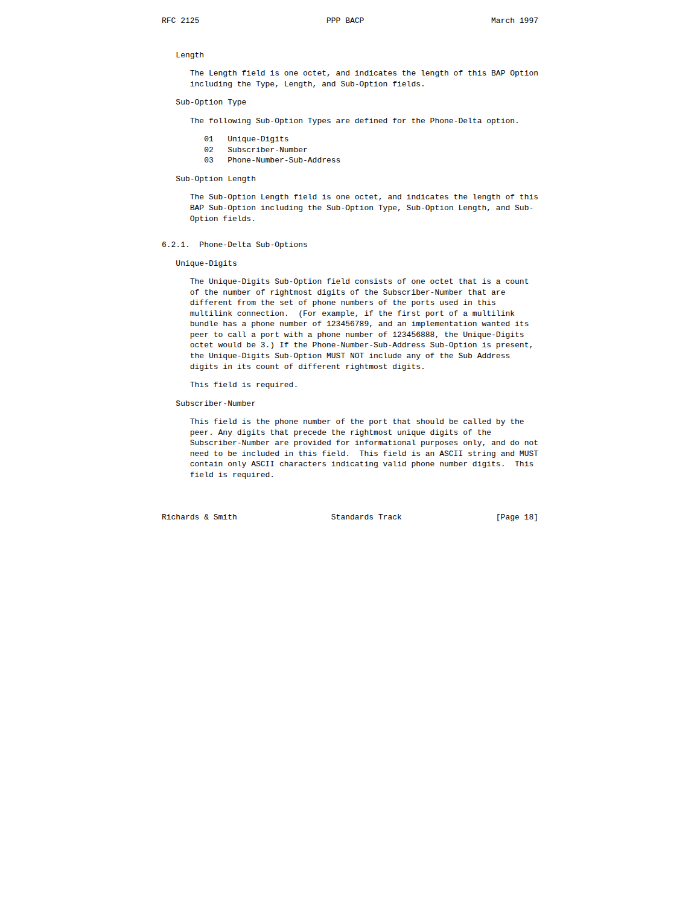RFC 2125 PPP BACP March 1997
Length
The Length field is one octet, and indicates the length of this BAP Option including the Type, Length, and Sub-Option fields.
Sub-Option Type
The following Sub-Option Types are defined for the Phone-Delta option.
01   Unique-Digits
02   Subscriber-Number
03   Phone-Number-Sub-Address
Sub-Option Length
The Sub-Option Length field is one octet, and indicates the length of this BAP Sub-Option including the Sub-Option Type, Sub-Option Length, and Sub-Option fields.
6.2.1. Phone-Delta Sub-Options
Unique-Digits
The Unique-Digits Sub-Option field consists of one octet that is a count of the number of rightmost digits of the Subscriber-Number that are different from the set of phone numbers of the ports used in this multilink connection. (For example, if the first port of a multilink bundle has a phone number of 123456789, and an implementation wanted its peer to call a port with a phone number of 123456888, the Unique-Digits octet would be 3.) If the Phone-Number-Sub-Address Sub-Option is present, the Unique-Digits Sub-Option MUST NOT include any of the Sub Address digits in its count of different rightmost digits.
This field is required.
Subscriber-Number
This field is the phone number of the port that should be called by the peer. Any digits that precede the rightmost unique digits of the Subscriber-Number are provided for informational purposes only, and do not need to be included in this field. This field is an ASCII string and MUST contain only ASCII characters indicating valid phone number digits. This field is required.
Richards & Smith Standards Track [Page 18]